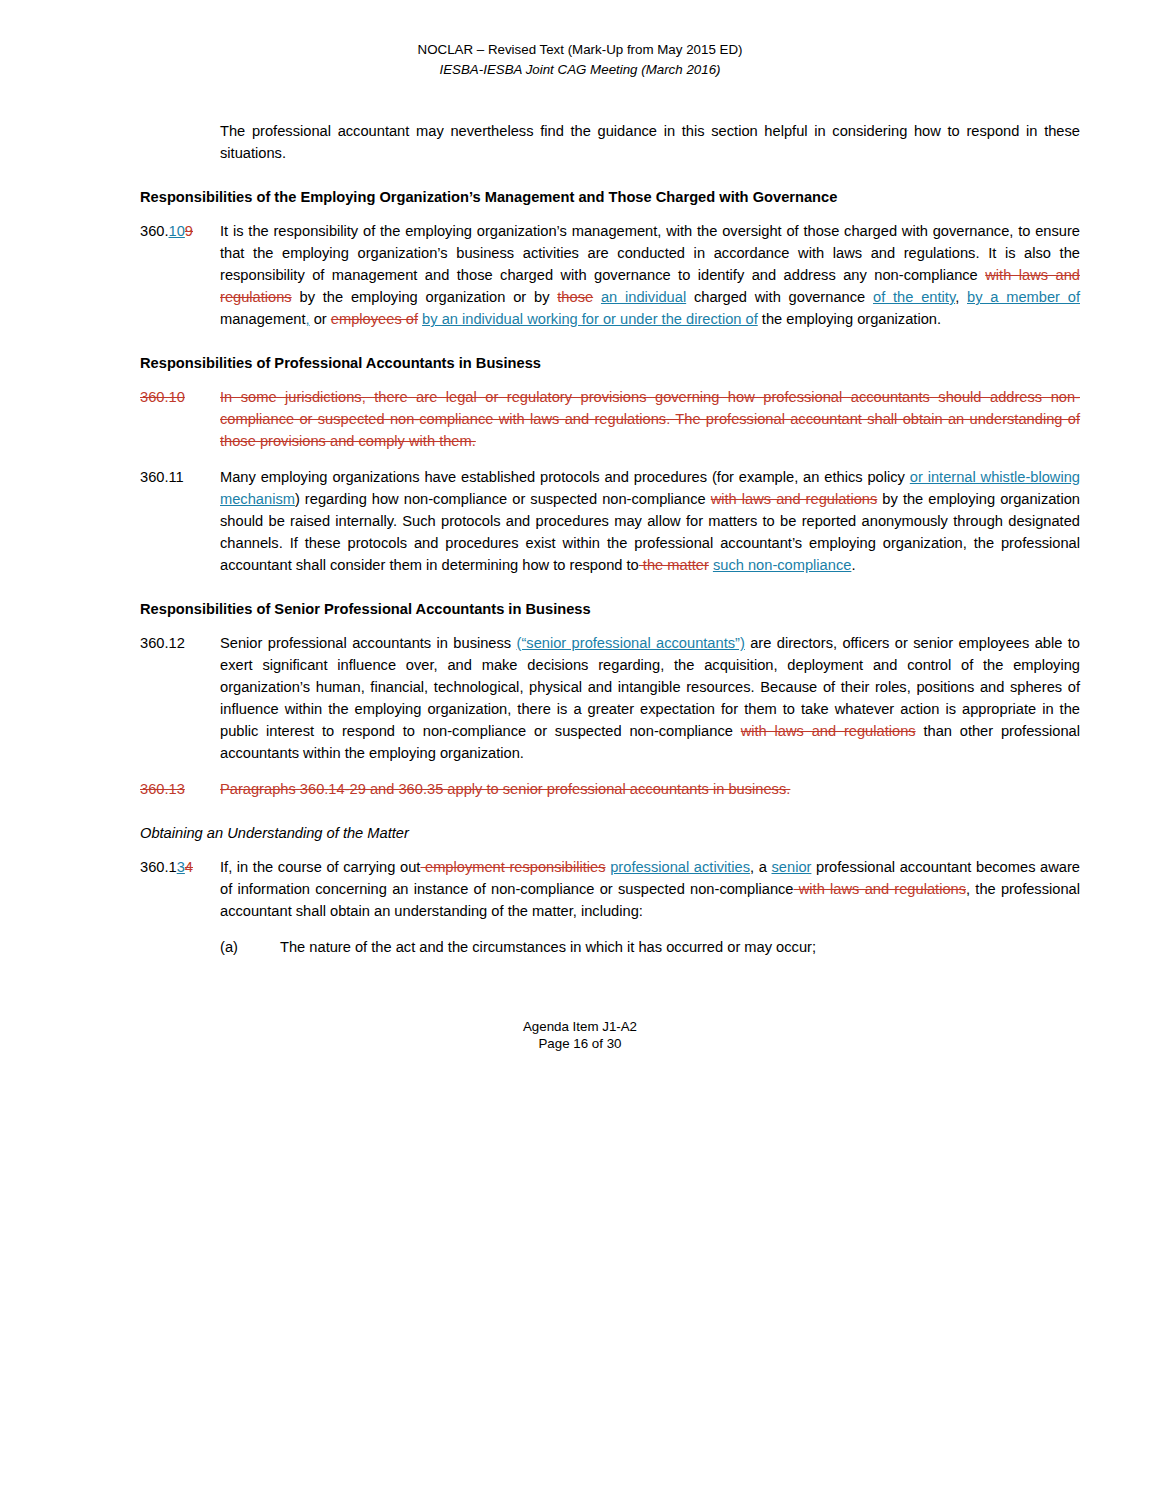NOCLAR – Revised Text (Mark-Up from May 2015 ED)
IESBA-IESBA Joint CAG Meeting (March 2016)
The professional accountant may nevertheless find the guidance in this section helpful in considering how to respond in these situations.
Responsibilities of the Employing Organization’s Management and Those Charged with Governance
360.109
It is the responsibility of the employing organization’s management, with the oversight of those charged with governance, to ensure that the employing organization’s business activities are conducted in accordance with laws and regulations. It is also the responsibility of management and those charged with governance to identify and address any non-compliance with laws and regulations by the employing organization or by those an individual charged with governance of the entity, by a member of management, or employees of by an individual working for or under the direction of the employing organization.
Responsibilities of Professional Accountants in Business
360.10
In some jurisdictions, there are legal or regulatory provisions governing how professional accountants should address non-compliance or suspected non-compliance with laws and regulations. The professional accountant shall obtain an understanding of those provisions and comply with them.
360.11
Many employing organizations have established protocols and procedures (for example, an ethics policy or internal whistle-blowing mechanism) regarding how non-compliance or suspected non-compliance with laws and regulations by the employing organization should be raised internally. Such protocols and procedures may allow for matters to be reported anonymously through designated channels. If these protocols and procedures exist within the professional accountant’s employing organization, the professional accountant shall consider them in determining how to respond to the matter such non-compliance.
Responsibilities of Senior Professional Accountants in Business
360.12
Senior professional accountants in business (“senior professional accountants”) are directors, officers or senior employees able to exert significant influence over, and make decisions regarding, the acquisition, deployment and control of the employing organization’s human, financial, technological, physical and intangible resources. Because of their roles, positions and spheres of influence within the employing organization, there is a greater expectation for them to take whatever action is appropriate in the public interest to respond to non-compliance or suspected non-compliance with laws and regulations than other professional accountants within the employing organization.
360.13
Paragraphs 360.14-29 and 360.35 apply to senior professional accountants in business.
Obtaining an Understanding of the Matter
360.134
If, in the course of carrying out employment responsibilities professional activities, a senior professional accountant becomes aware of information concerning an instance of non-compliance or suspected non-compliance with laws and regulations, the professional accountant shall obtain an understanding of the matter, including:
(a)
The nature of the act and the circumstances in which it has occurred or may occur;
Agenda Item J1-A2
Page 16 of 30